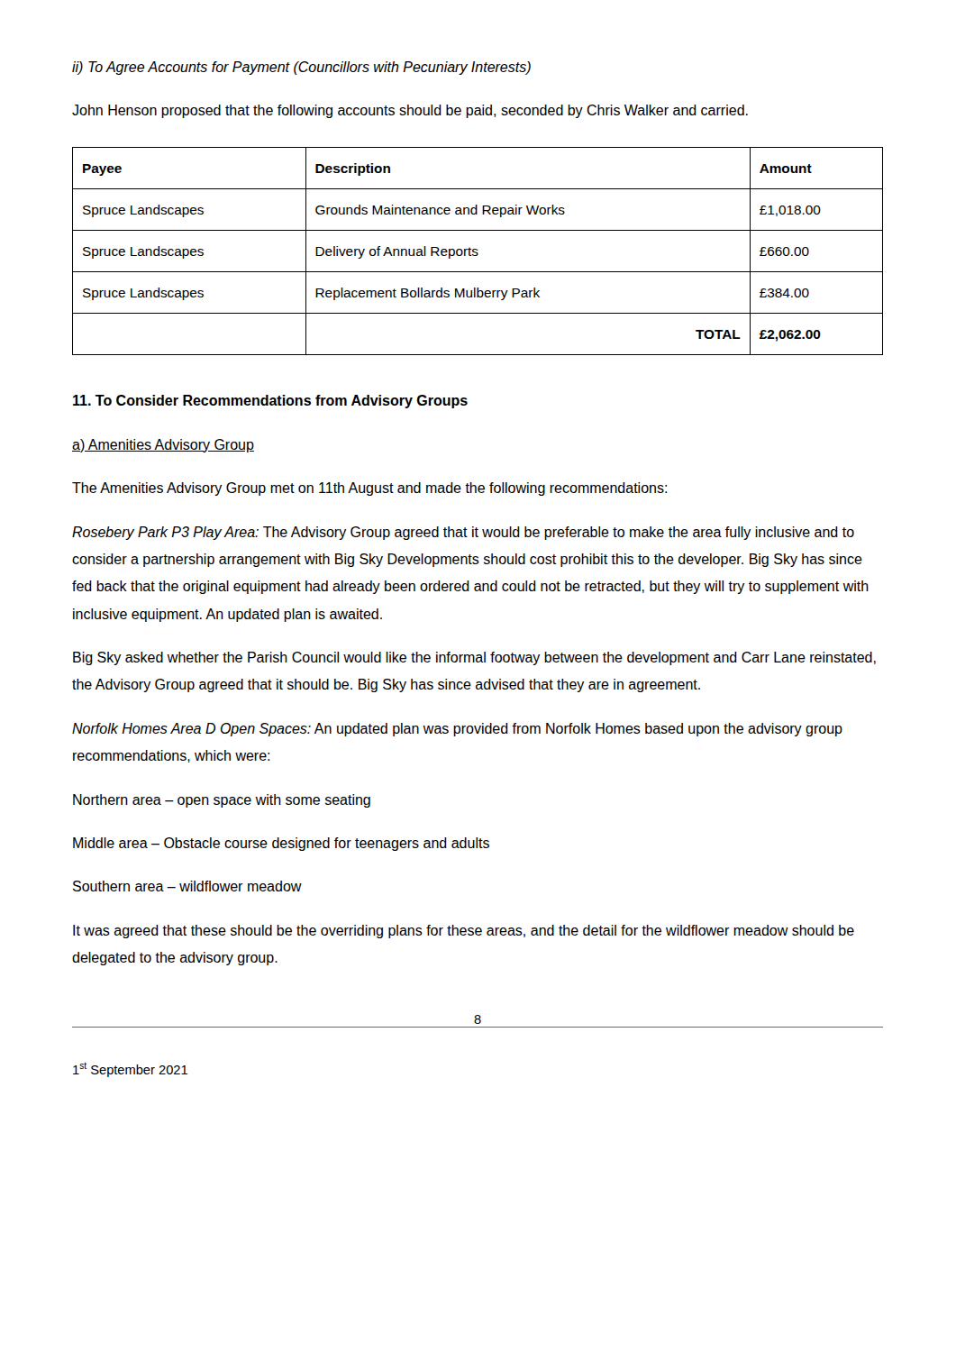ii) To Agree Accounts for Payment (Councillors with Pecuniary Interests)
John Henson proposed that the following accounts should be paid, seconded by Chris Walker and carried.
| Payee | Description | Amount |
| --- | --- | --- |
| Spruce Landscapes | Grounds Maintenance and Repair Works | £1,018.00 |
| Spruce Landscapes | Delivery of Annual Reports | £660.00 |
| Spruce Landscapes | Replacement Bollards Mulberry Park | £384.00 |
| | TOTAL | £2,062.00 |
11. To Consider Recommendations from Advisory Groups
a) Amenities Advisory Group
The Amenities Advisory Group met on 11th August and made the following recommendations:
Rosebery Park P3 Play Area: The Advisory Group agreed that it would be preferable to make the area fully inclusive and to consider a partnership arrangement with Big Sky Developments should cost prohibit this to the developer. Big Sky has since fed back that the original equipment had already been ordered and could not be retracted, but they will try to supplement with inclusive equipment. An updated plan is awaited.
Big Sky asked whether the Parish Council would like the informal footway between the development and Carr Lane reinstated, the Advisory Group agreed that it should be. Big Sky has since advised that they are in agreement.
Norfolk Homes Area D Open Spaces: An updated plan was provided from Norfolk Homes based upon the advisory group recommendations, which were:
Northern area – open space with some seating
Middle area – Obstacle course designed for teenagers and adults
Southern area – wildflower meadow
It was agreed that these should be the overriding plans for these areas, and the detail for the wildflower meadow should be delegated to the advisory group.
8
1st September 2021